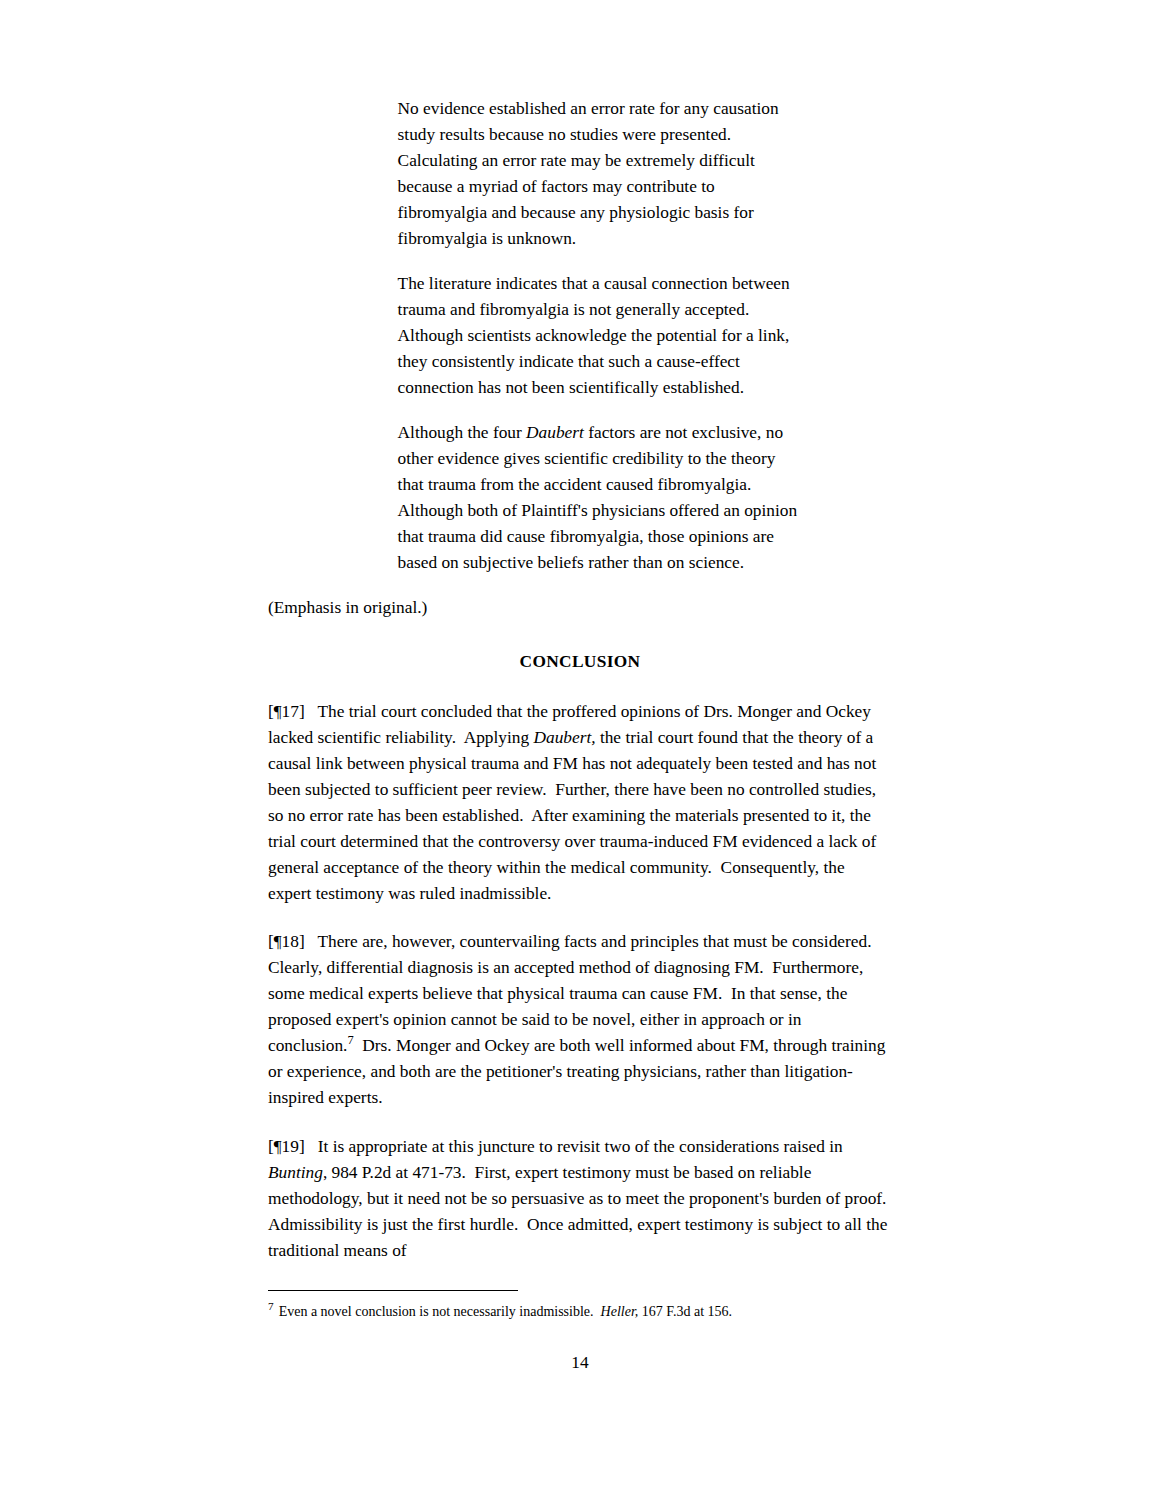No evidence established an error rate for any causation study results because no studies were presented. Calculating an error rate may be extremely difficult because a myriad of factors may contribute to fibromyalgia and because any physiologic basis for fibromyalgia is unknown.
The literature indicates that a causal connection between trauma and fibromyalgia is not generally accepted. Although scientists acknowledge the potential for a link, they consistently indicate that such a cause-effect connection has not been scientifically established.
Although the four Daubert factors are not exclusive, no other evidence gives scientific credibility to the theory that trauma from the accident caused fibromyalgia. Although both of Plaintiff's physicians offered an opinion that trauma did cause fibromyalgia, those opinions are based on subjective beliefs rather than on science.
(Emphasis in original.)
CONCLUSION
[¶17] The trial court concluded that the proffered opinions of Drs. Monger and Ockey lacked scientific reliability. Applying Daubert, the trial court found that the theory of a causal link between physical trauma and FM has not adequately been tested and has not been subjected to sufficient peer review. Further, there have been no controlled studies, so no error rate has been established. After examining the materials presented to it, the trial court determined that the controversy over trauma-induced FM evidenced a lack of general acceptance of the theory within the medical community. Consequently, the expert testimony was ruled inadmissible.
[¶18] There are, however, countervailing facts and principles that must be considered. Clearly, differential diagnosis is an accepted method of diagnosing FM. Furthermore, some medical experts believe that physical trauma can cause FM. In that sense, the proposed expert's opinion cannot be said to be novel, either in approach or in conclusion.7 Drs. Monger and Ockey are both well informed about FM, through training or experience, and both are the petitioner's treating physicians, rather than litigation-inspired experts.
[¶19] It is appropriate at this juncture to revisit two of the considerations raised in Bunting, 984 P.2d at 471-73. First, expert testimony must be based on reliable methodology, but it need not be so persuasive as to meet the proponent's burden of proof. Admissibility is just the first hurdle. Once admitted, expert testimony is subject to all the traditional means of
7 Even a novel conclusion is not necessarily inadmissible. Heller, 167 F.3d at 156.
14